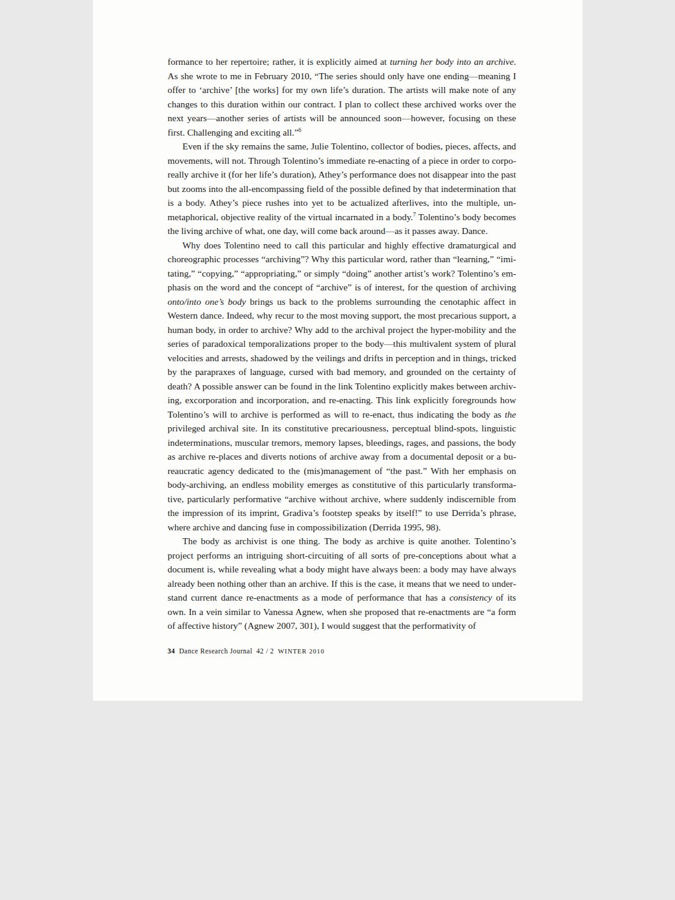formance to her repertoire; rather, it is explicitly aimed at turning her body into an archive. As she wrote to me in February 2010, “The series should only have one ending—meaning I offer to ‘archive’ [the works] for my own life’s duration. The artists will make note of any changes to this duration within our contract. I plan to collect these archived works over the next years—another series of artists will be announced soon—however, focusing on these first. Challenging and exciting all.”6
Even if the sky remains the same, Julie Tolentino, collector of bodies, pieces, affects, and movements, will not. Through Tolentino’s immediate re-enacting of a piece in order to corporeally archive it (for her life’s duration), Athey’s performance does not disappear into the past but zooms into the all-encompassing field of the possible defined by that indetermination that is a body. Athey’s piece rushes into yet to be actualized afterlives, into the multiple, unmetaphorical, objective reality of the virtual incarnated in a body.7 Tolentino’s body becomes the living archive of what, one day, will come back around—as it passes away. Dance.
Why does Tolentino need to call this particular and highly effective dramaturgical and choreographic processes “archiving”? Why this particular word, rather than “learning,” “imitating,” “copying,” “appropriating,” or simply “doing” another artist’s work? Tolentino’s emphasis on the word and the concept of “archive” is of interest, for the question of archiving onto/into one’s body brings us back to the problems surrounding the cenotaphic affect in Western dance. Indeed, why recur to the most moving support, the most precarious support, a human body, in order to archive? Why add to the archival project the hyper-mobility and the series of paradoxical temporalizations proper to the body—this multivalent system of plural velocities and arrests, shadowed by the veilings and drifts in perception and in things, tricked by the parapraxes of language, cursed with bad memory, and grounded on the certainty of death? A possible answer can be found in the link Tolentino explicitly makes between archiving, excorporation and incorporation, and re-enacting. This link explicitly foregrounds how Tolentino’s will to archive is performed as will to re-enact, thus indicating the body as the privileged archival site. In its constitutive precariousness, perceptual blind-spots, linguistic indeterminations, muscular tremors, memory lapses, bleedings, rages, and passions, the body as archive re-places and diverts notions of archive away from a documental deposit or a bureaucratic agency dedicated to the (mis)management of “the past.” With her emphasis on body-archiving, an endless mobility emerges as constitutive of this particularly transformative, particularly performative “archive without archive, where suddenly indiscernible from the impression of its imprint, Gradiva’s footstep speaks by itself!” to use Derrida’s phrase, where archive and dancing fuse in compossibilization (Derrida 1995, 98).
The body as archivist is one thing. The body as archive is quite another. Tolentino’s project performs an intriguing short-circuiting of all sorts of pre-conceptions about what a document is, while revealing what a body might have always been: a body may have always already been nothing other than an archive. If this is the case, it means that we need to understand current dance re-enactments as a mode of performance that has a consistency of its own. In a vein similar to Vanessa Agnew, when she proposed that re-enactments are “a form of affective history” (Agnew 2007, 301), I would suggest that the performativity of
34 Dance Research Journal 42 / 2 WINTER 2010